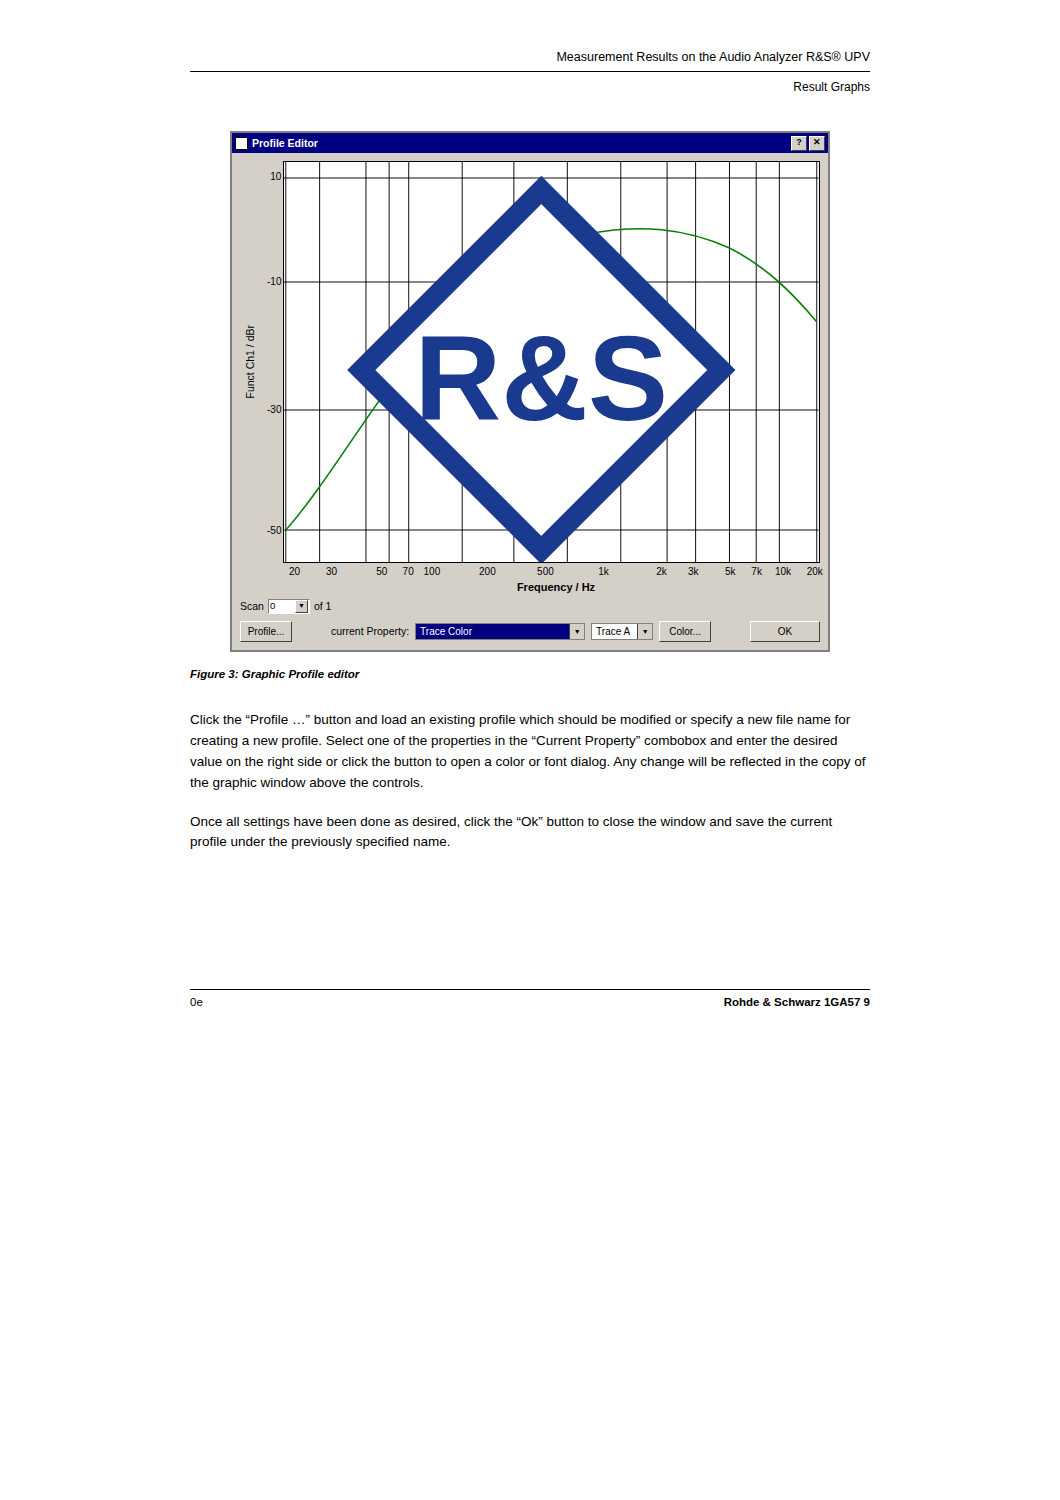Measurement Results on the Audio Analyzer R&S® UPV
Result Graphs
Profile Editor
? ✕
Funct Ch1 / dBr
10 -10 -30 -50
R&S
20 30 50 70 100 200 500 1k 2k 3k 5k 7k 10k 20k
Frequency / Hz
Scan 0▼ of 1
Profile... current Property: Trace Color ▼ Trace A ▼ Color... OK
Figure 3: Graphic Profile editor
Click the “Profile …” button and load an existing profile which should be modified or specify a new file name for creating a new profile. Select one of the properties in the “Current Property” combobox and enter the desired value on the right side or click the button to open a color or font dialog. Any change will be reflected in the copy of the graphic window above the controls.
Once all settings have been done as desired, click the “Ok” button to close the window and save the current profile under the previously specified name.
0e Rohde & Schwarz 1GA57 9